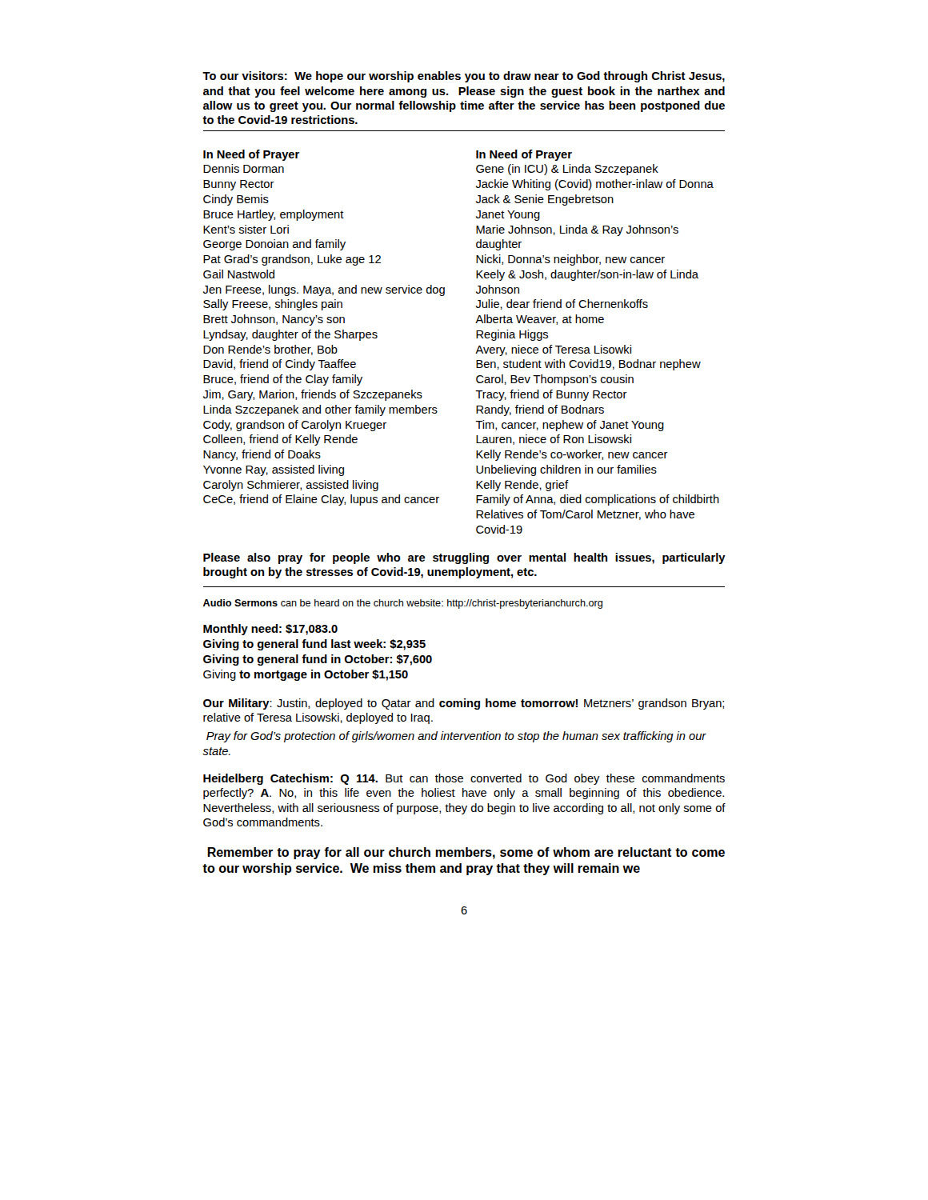To our visitors: We hope our worship enables you to draw near to God through Christ Jesus, and that you feel welcome here among us. Please sign the guest book in the narthex and allow us to greet you. Our normal fellowship time after the service has been postponed due to the Covid-19 restrictions.
In Need of Prayer
Dennis Dorman
Bunny Rector
Cindy Bemis
Bruce Hartley, employment
Kent’s sister Lori
George Donoian and family
Pat Grad’s grandson, Luke age 12
Gail Nastwold
Jen Freese, lungs. Maya, and new service dog
Sally Freese, shingles pain
Brett Johnson, Nancy’s son
Lyndsay, daughter of the Sharpes
Don Rende’s brother, Bob
David, friend of Cindy Taaffee
Bruce, friend of the Clay family
Jim, Gary, Marion, friends of Szczepaneks
Linda Szczepanek and other family members
Cody, grandson of Carolyn Krueger
Colleen, friend of Kelly Rende
Nancy, friend of Doaks
Yvonne Ray, assisted living
Carolyn Schmierer, assisted living
CeCe, friend of Elaine Clay, lupus and cancer
In Need of Prayer
Gene (in ICU) & Linda Szczepanek
Jackie Whiting (Covid) mother-inlaw of Donna
Jack & Senie Engebretson
Janet Young
Marie Johnson, Linda & Ray Johnson’s daughter
Nicki, Donna’s neighbor, new cancer
Keely & Josh, daughter/son-in-law of Linda Johnson
Julie, dear friend of Chernenkoffs
Alberta Weaver, at home
Reginia Higgs
Avery, niece of Teresa Lisowki
Ben, student with Covid19, Bodnar nephew
Carol, Bev Thompson’s cousin
Tracy, friend of Bunny Rector
Randy, friend of Bodnars
Tim, cancer, nephew of Janet Young
Lauren, niece of Ron Lisowski
Kelly Rende’s co-worker, new cancer
Unbelieving children in our families
Kelly Rende, grief
Family of Anna, died complications of childbirth
Relatives of Tom/Carol Metzner, who have Covid-19
Please also pray for people who are struggling over mental health issues, particularly brought on by the stresses of Covid-19, unemployment, etc.
Audio Sermons can be heard on the church website: http://christ-presbyterianchurch.org
Monthly need: $17,083.0
Giving to general fund last week: $2,935
Giving to general fund in October: $7,600
Giving to mortgage in October $1,150
Our Military: Justin, deployed to Qatar and coming home tomorrow! Metzners’ grandson Bryan; relative of Teresa Lisowski, deployed to Iraq.
Pray for God’s protection of girls/women and intervention to stop the human sex trafficking in our state.
Heidelberg Catechism: Q 114. But can those converted to God obey these commandments perfectly? A. No, in this life even the holiest have only a small beginning of this obedience. Nevertheless, with all seriousness of purpose, they do begin to live according to all, not only some of God’s commandments.
Remember to pray for all our church members, some of whom are reluctant to come to our worship service. We miss them and pray that they will remain we
6